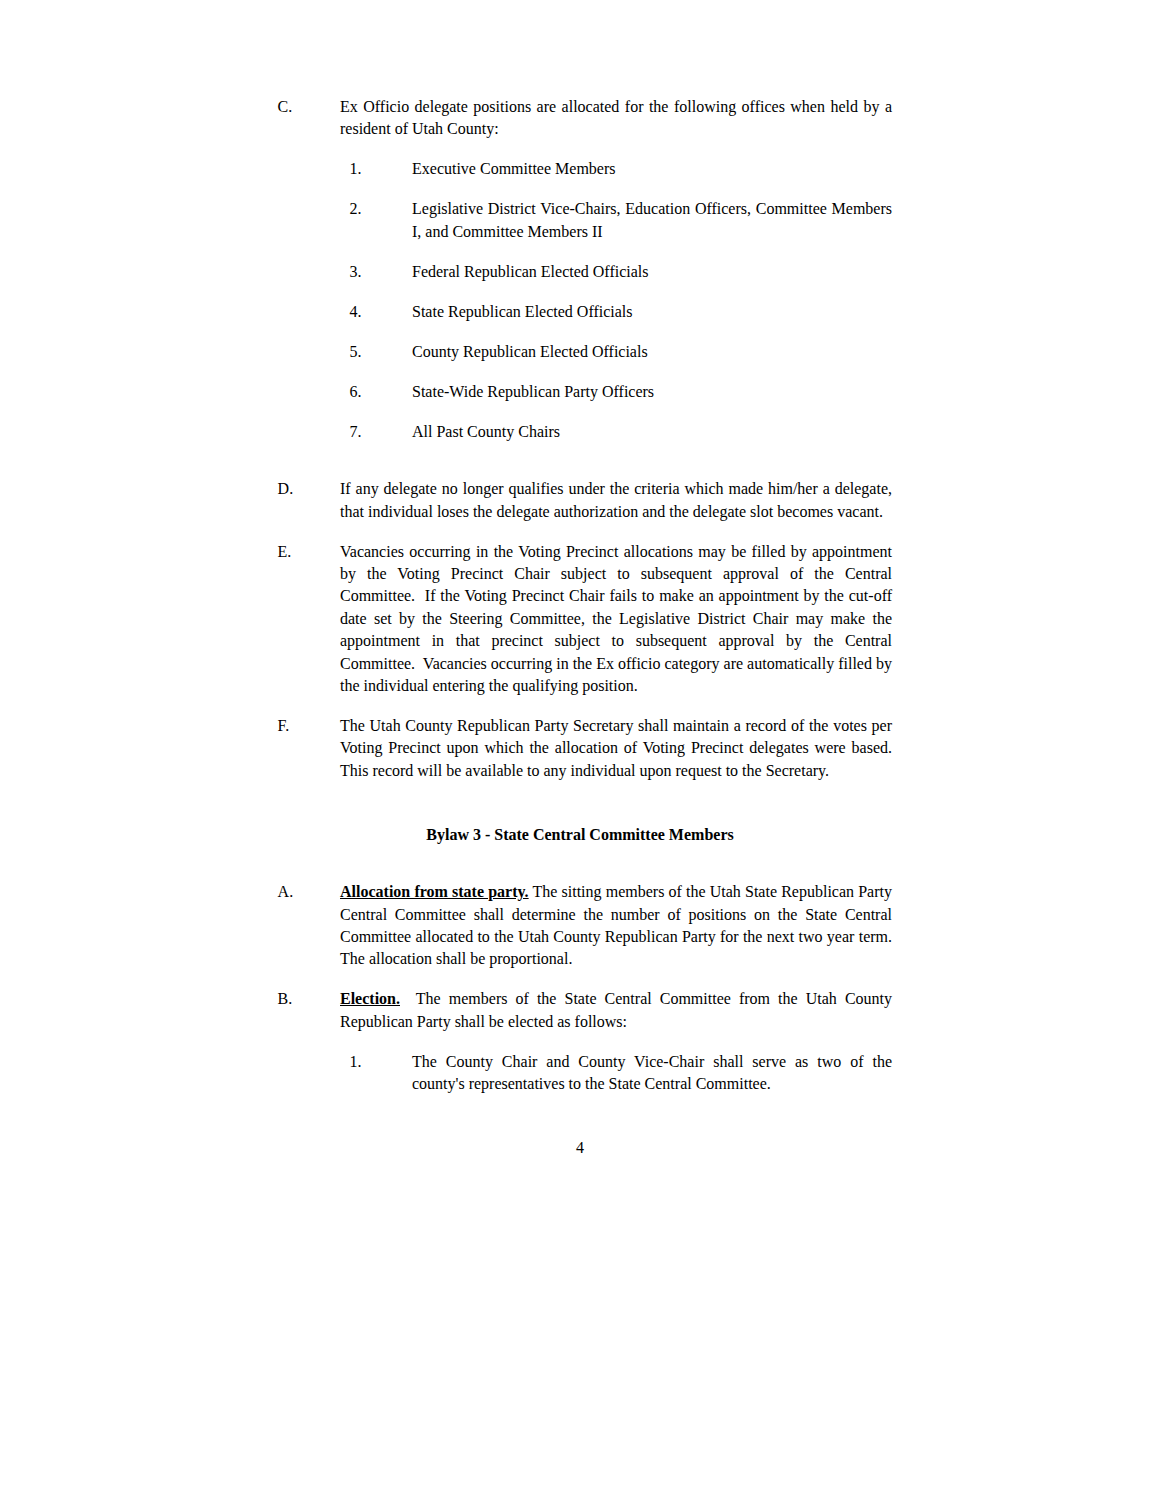C.
Ex Officio delegate positions are allocated for the following offices when held by a resident of Utah County:
1.
Executive Committee Members
2.
Legislative District Vice-Chairs, Education Officers, Committee Members I, and Committee Members II
3.
Federal Republican Elected Officials
4.
State Republican Elected Officials
5.
County Republican Elected Officials
6.
State-Wide Republican Party Officers
7.
All Past County Chairs
D.
If any delegate no longer qualifies under the criteria which made him/her a delegate, that individual loses the delegate authorization and the delegate slot becomes vacant.
E.
Vacancies occurring in the Voting Precinct allocations may be filled by appointment by the Voting Precinct Chair subject to subsequent approval of the Central Committee. If the Voting Precinct Chair fails to make an appointment by the cut-off date set by the Steering Committee, the Legislative District Chair may make the appointment in that precinct subject to subsequent approval by the Central Committee. Vacancies occurring in the Ex officio category are automatically filled by the individual entering the qualifying position.
F.
The Utah County Republican Party Secretary shall maintain a record of the votes per Voting Precinct upon which the allocation of Voting Precinct delegates were based. This record will be available to any individual upon request to the Secretary.
Bylaw 3 - State Central Committee Members
A.
Allocation from state party. The sitting members of the Utah State Republican Party Central Committee shall determine the number of positions on the State Central Committee allocated to the Utah County Republican Party for the next two year term. The allocation shall be proportional.
B.
Election. The members of the State Central Committee from the Utah County Republican Party shall be elected as follows:
1.
The County Chair and County Vice-Chair shall serve as two of the county's representatives to the State Central Committee.
4